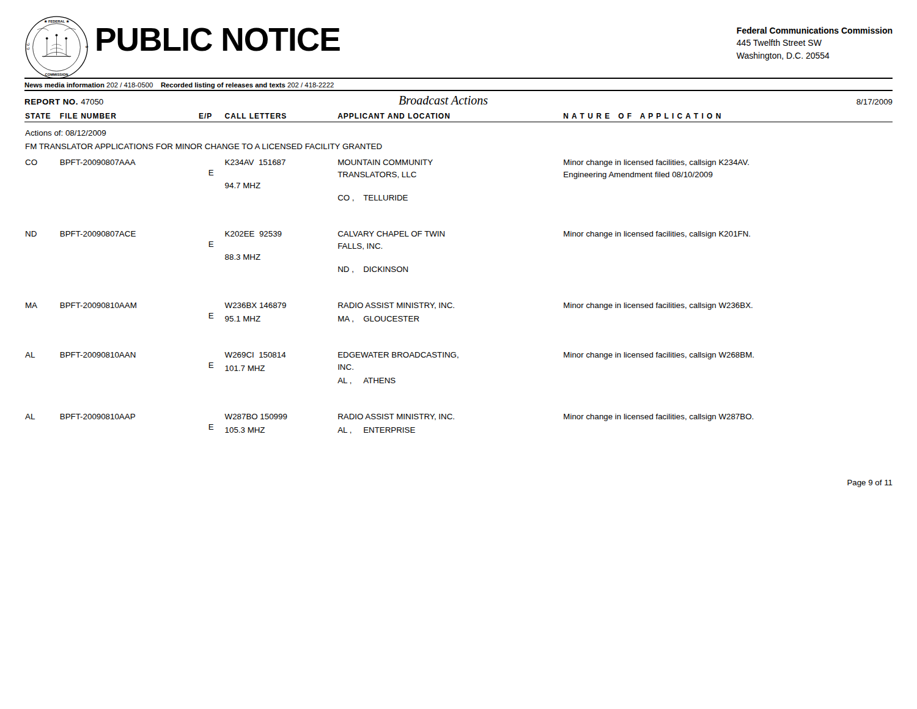★ FEDERAL ★ COMMISSION C. C. S
PUBLIC NOTICE
Federal Communications Commission
445 Twelfth Street SW
Washington, D.C. 20554
News media information 202 / 418-0500 Recorded listing of releases and texts 202 / 418-2222
REPORT NO. 47050
Broadcast Actions
8/17/2009
| STATE | FILE NUMBER | E/P | CALL LETTERS | APPLICANT AND LOCATION | N A T U R E O F A P P L I C A T I O N |
| --- | --- | --- | --- | --- | --- |
| Actions of: 08/12/2009 |
| FM TRANSLATOR APPLICATIONS FOR MINOR CHANGE TO A LICENSED FACILITY GRANTED |
| CO | BPFT-20090807AAA | E | K234AV 151687 94.7 MHZ | MOUNTAIN COMMUNITY TRANSLATORS, LLC CO , TELLURIDE | Minor change in licensed facilities, callsign K234AV. Engineering Amendment filed 08/10/2009 |
| ND | BPFT-20090807ACE | E | K202EE 92539 88.3 MHZ | CALVARY CHAPEL OF TWIN FALLS, INC. ND , DICKINSON | Minor change in licensed facilities, callsign K201FN. |
| MA | BPFT-20090810AAM | E | W236BX 146879 95.1 MHZ | RADIO ASSIST MINISTRY, INC. MA , GLOUCESTER | Minor change in licensed facilities, callsign W236BX. |
| AL | BPFT-20090810AAN | E | W269CI 150814 101.7 MHZ | EDGEWATER BROADCASTING, INC. AL , ATHENS | Minor change in licensed facilities, callsign W268BM. |
| AL | BPFT-20090810AAP | E | W287BO 150999 105.3 MHZ | RADIO ASSIST MINISTRY, INC. AL , ENTERPRISE | Minor change in licensed facilities, callsign W287BO. |
Page 9 of 11